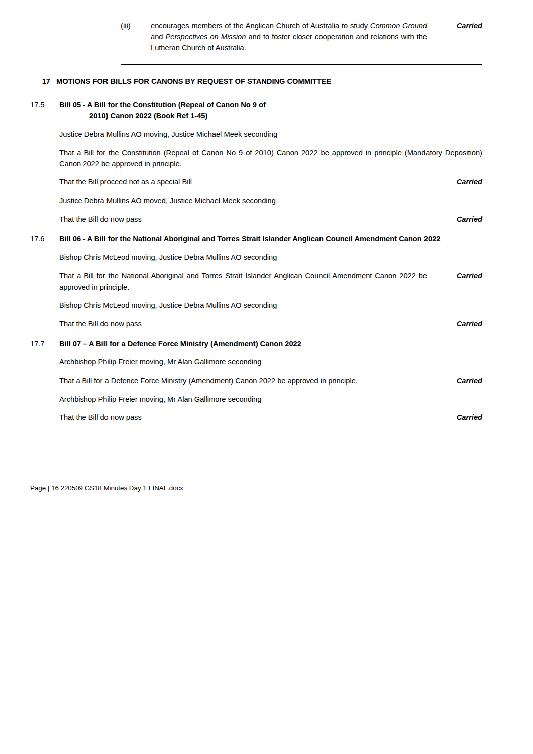(iii)
encourages members of the Anglican Church of Australia to study Common Ground and Perspectives on Mission and to foster closer cooperation and relations with the Lutheran Church of Australia.
Carried
17
MOTIONS FOR BILLS FOR CANONS BY REQUEST OF STANDING COMMITTEE
17.5
Bill 05 - A Bill for the Constitution (Repeal of Canon No 9 of
2010) Canon 2022 (Book Ref 1-45)
Justice Debra Mullins AO moving, Justice Michael Meek seconding
That a Bill for the Constitution (Repeal of Canon No 9 of 2010) Canon 2022 be approved in principle (Mandatory Deposition) Canon 2022 be approved in principle.
That the Bill proceed not as a special Bill
Carried
Justice Debra Mullins AO moved, Justice Michael Meek seconding
That the Bill do now pass
Carried
17.6
Bill 06 - A Bill for the National Aboriginal and Torres Strait Islander Anglican Council Amendment Canon 2022
Bishop Chris McLeod moving, Justice Debra Mullins AO seconding
That a Bill for the National Aboriginal and Torres Strait Islander Anglican Council Amendment Canon 2022 be approved in principle.
Carried
Bishop Chris McLeod moving, Justice Debra Mullins AO seconding
That the Bill do now pass
Carried
17.7
Bill 07 – A Bill for a Defence Force Ministry (Amendment) Canon 2022
Archbishop Philip Freier moving, Mr Alan Gallimore seconding
That a Bill for a Defence Force Ministry (Amendment) Canon 2022 be approved in principle.
Carried
Archbishop Philip Freier moving, Mr Alan Gallimore seconding
That the Bill do now pass
Carried
Page | 16 220509 GS18 Minutes Day 1 FINAL.docx